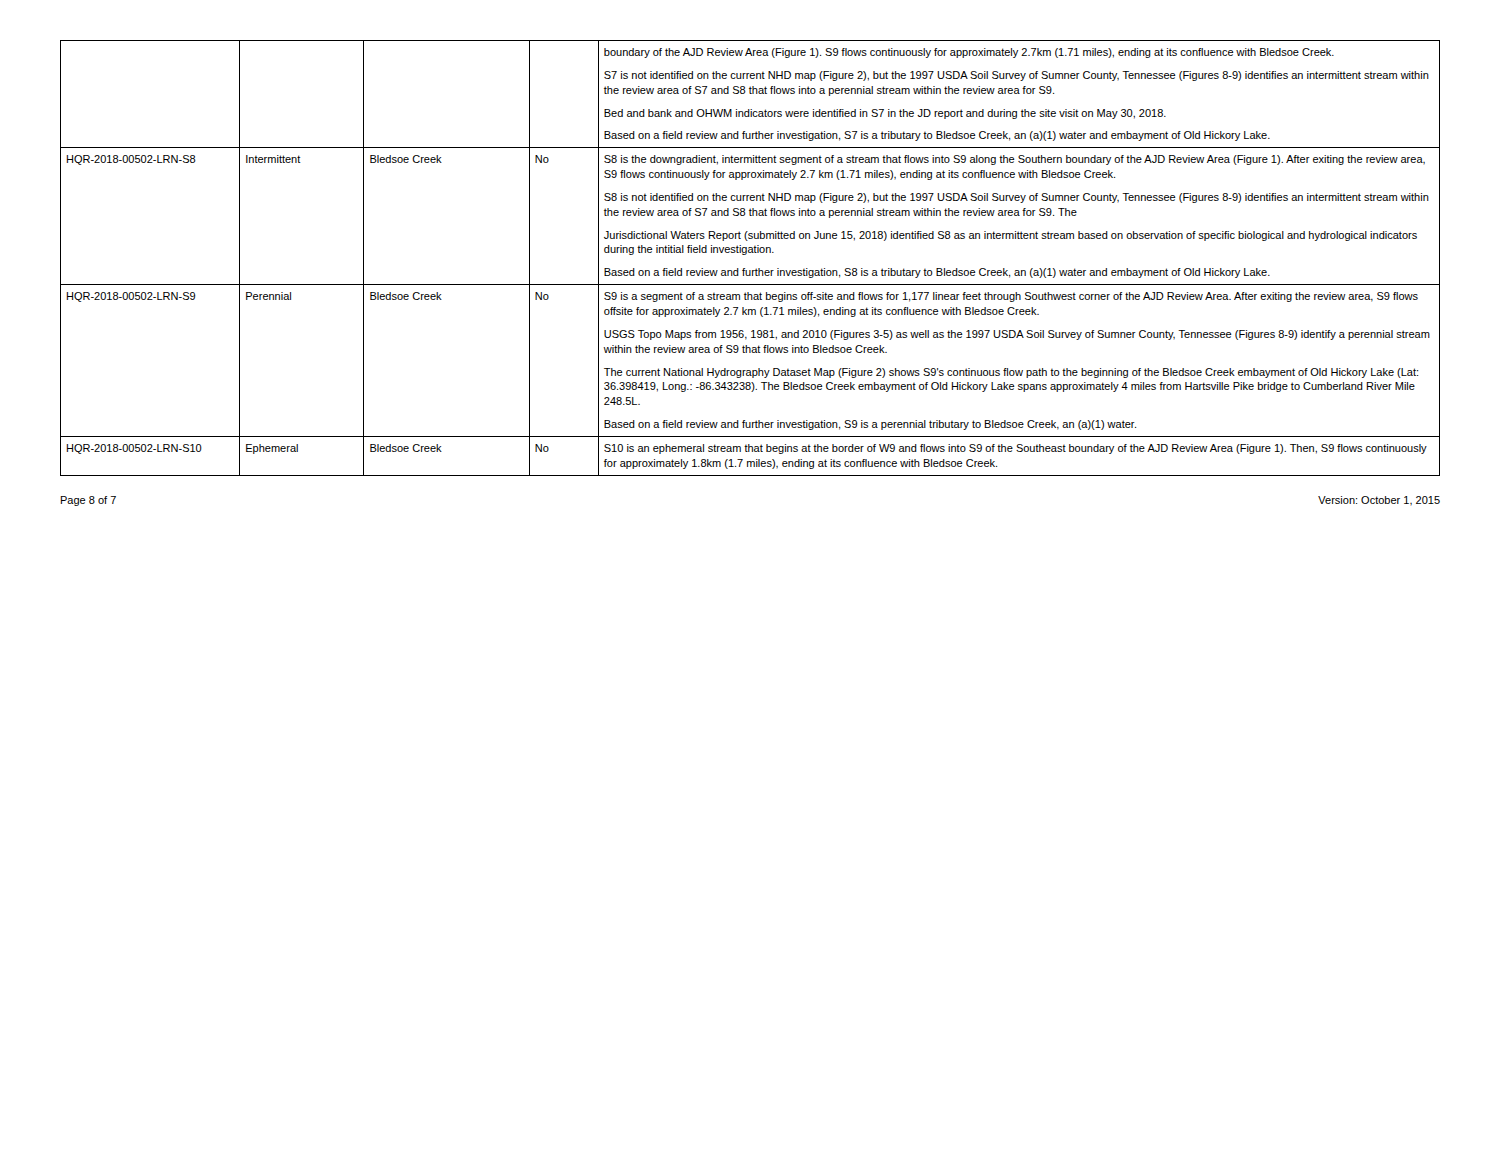| | | | | boundary of the AJD Review Area (Figure 1). S9 flows continuously for approximately 2.7km (1.71 miles), ending at its confluence with Bledsoe Creek. S7 is not identified on the current NHD map (Figure 2), but the 1997 USDA Soil Survey of Sumner County, Tennessee (Figures 8-9) identifies an intermittent stream within the review area of S7 and S8 that flows into a perennial stream within the review area for S9. Bed and bank and OHWM indicators were identified in S7 in the JD report and during the site visit on May 30, 2018. Based on a field review and further investigation, S7 is a tributary to Bledsoe Creek, an (a)(1) water and embayment of Old Hickory Lake. |
| HQR-2018-00502-LRN-S8 | Intermittent | Bledsoe Creek | No | S8 is the downgradient, intermittent segment of a stream that flows into S9 along the Southern boundary of the AJD Review Area (Figure 1). After exiting the review area, S9 flows continuously for approximately 2.7 km (1.71 miles), ending at its confluence with Bledsoe Creek. S8 is not identified on the current NHD map (Figure 2), but the 1997 USDA Soil Survey of Sumner County, Tennessee (Figures 8-9) identifies an intermittent stream within the review area of S7 and S8 that flows into a perennial stream within the review area for S9. The Jurisdictional Waters Report (submitted on June 15, 2018) identified S8 as an intermittent stream based on observation of specific biological and hydrological indicators during the intitial field investigation. Based on a field review and further investigation, S8 is a tributary to Bledsoe Creek, an (a)(1) water and embayment of Old Hickory Lake. |
| HQR-2018-00502-LRN-S9 | Perennial | Bledsoe Creek | No | S9 is a segment of a stream that begins off-site and flows for 1,177 linear feet through Southwest corner of the AJD Review Area. After exiting the review area, S9 flows offsite for approximately 2.7 km (1.71 miles), ending at its confluence with Bledsoe Creek. USGS Topo Maps from 1956, 1981, and 2010 (Figures 3-5) as well as the 1997 USDA Soil Survey of Sumner County, Tennessee (Figures 8-9) identify a perennial stream within the review area of S9 that flows into Bledsoe Creek. The current National Hydrography Dataset Map (Figure 2) shows S9's continuous flow path to the beginning of the Bledsoe Creek embayment of Old Hickory Lake (Lat: 36.398419, Long.: -86.343238). The Bledsoe Creek embayment of Old Hickory Lake spans approximately 4 miles from Hartsville Pike bridge to Cumberland River Mile 248.5L. Based on a field review and further investigation, S9 is a perennial tributary to Bledsoe Creek, an (a)(1) water. |
| HQR-2018-00502-LRN-S10 | Ephemeral | Bledsoe Creek | No | S10 is an ephemeral stream that begins at the border of W9 and flows into S9 of the Southeast boundary of the AJD Review Area (Figure 1). Then, S9 flows continuously for approximately 1.8km (1.7 miles), ending at its confluence with Bledsoe Creek. |
Page 8 of 7 Version: October 1, 2015